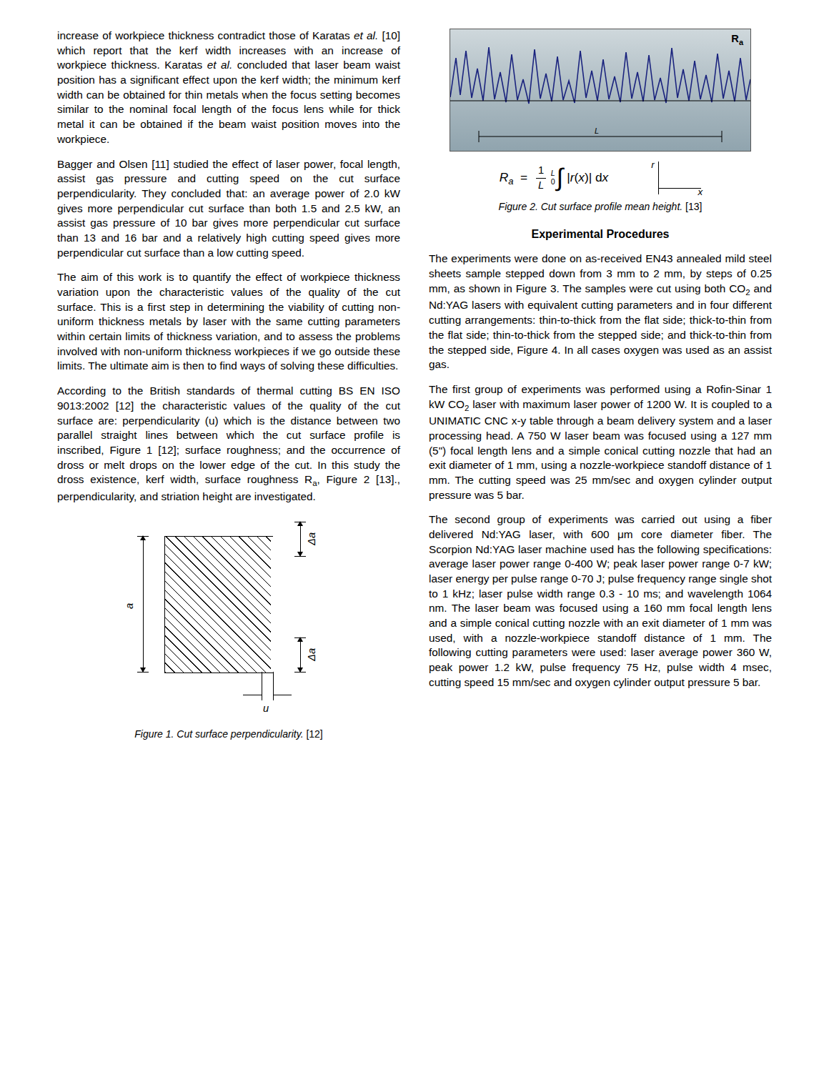increase of workpiece thickness contradict those of Karatas et al. [10] which report that the kerf width increases with an increase of workpiece thickness. Karatas et al. concluded that laser beam waist position has a significant effect upon the kerf width; the minimum kerf width can be obtained for thin metals when the focus setting becomes similar to the nominal focal length of the focus lens while for thick metal it can be obtained if the beam waist position moves into the workpiece.
Bagger and Olsen [11] studied the effect of laser power, focal length, assist gas pressure and cutting speed on the cut surface perpendicularity. They concluded that: an average power of 2.0 kW gives more perpendicular cut surface than both 1.5 and 2.5 kW, an assist gas pressure of 10 bar gives more perpendicular cut surface than 13 and 16 bar and a relatively high cutting speed gives more perpendicular cut surface than a low cutting speed.
The aim of this work is to quantify the effect of workpiece thickness variation upon the characteristic values of the quality of the cut surface. This is a first step in determining the viability of cutting non-uniform thickness metals by laser with the same cutting parameters within certain limits of thickness variation, and to assess the problems involved with non-uniform thickness workpieces if we go outside these limits. The ultimate aim is then to find ways of solving these difficulties.
According to the British standards of thermal cutting BS EN ISO 9013:2002 [12] the characteristic values of the quality of the cut surface are: perpendicularity (u) which is the distance between two parallel straight lines between which the cut surface profile is inscribed, Figure 1 [12]; surface roughness; and the occurrence of dross or melt drops on the lower edge of the cut. In this study the dross existence, kerf width, surface roughness Ra, Figure 2 [13]., perpendicularity, and striation height are investigated.
a
Δa
Δa
u
Figure 1. Cut surface perpendicularity. [12]
Ra L
Ra = 1 L L 0∫ |r(x)| dx
r x
Figure 2. Cut surface profile mean height. [13]
Experimental Procedures
The experiments were done on as-received EN43 annealed mild steel sheets sample stepped down from 3 mm to 2 mm, by steps of 0.25 mm, as shown in Figure 3. The samples were cut using both CO2 and Nd:YAG lasers with equivalent cutting parameters and in four different cutting arrangements: thin-to-thick from the flat side; thick-to-thin from the flat side; thin-to-thick from the stepped side; and thick-to-thin from the stepped side, Figure 4. In all cases oxygen was used as an assist gas.
The first group of experiments was performed using a Rofin-Sinar 1 kW CO2 laser with maximum laser power of 1200 W. It is coupled to a UNIMATIC CNC x-y table through a beam delivery system and a laser processing head. A 750 W laser beam was focused using a 127 mm (5") focal length lens and a simple conical cutting nozzle that had an exit diameter of 1 mm, using a nozzle-workpiece standoff distance of 1 mm. The cutting speed was 25 mm/sec and oxygen cylinder output pressure was 5 bar.
The second group of experiments was carried out using a fiber delivered Nd:YAG laser, with 600 μm core diameter fiber. The Scorpion Nd:YAG laser machine used has the following specifications: average laser power range 0-400 W; peak laser power range 0-7 kW; laser energy per pulse range 0-70 J; pulse frequency range single shot to 1 kHz; laser pulse width range 0.3 - 10 ms; and wavelength 1064 nm. The laser beam was focused using a 160 mm focal length lens and a simple conical cutting nozzle with an exit diameter of 1 mm was used, with a nozzle-workpiece standoff distance of 1 mm. The following cutting parameters were used: laser average power 360 W, peak power 1.2 kW, pulse frequency 75 Hz, pulse width 4 msec, cutting speed 15 mm/sec and oxygen cylinder output pressure 5 bar.